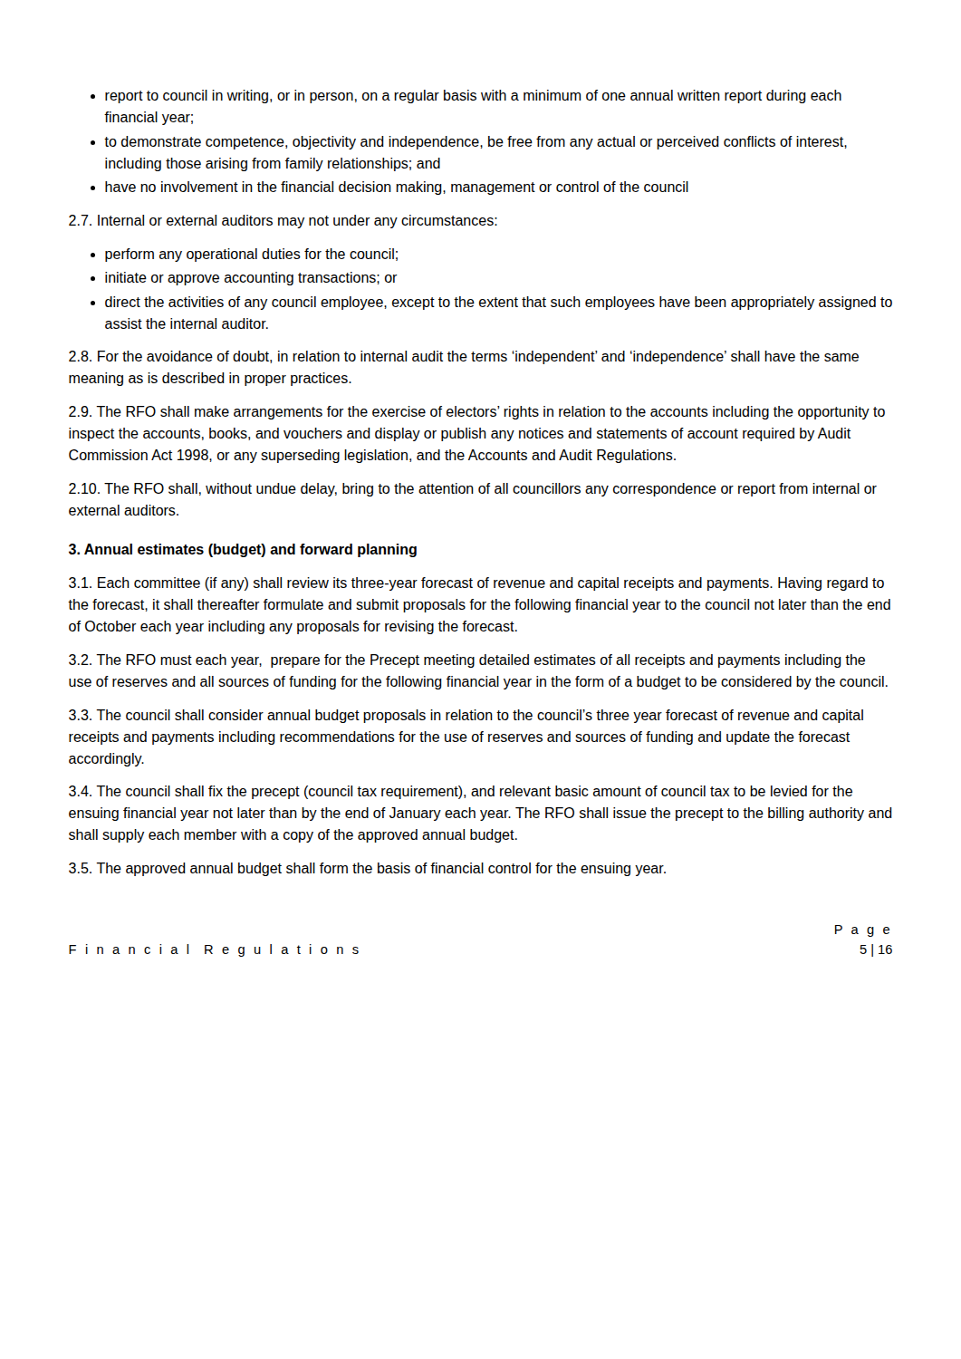report to council in writing, or in person, on a regular basis with a minimum of one annual written report during each financial year;
to demonstrate competence, objectivity and independence, be free from any actual or perceived conflicts of interest, including those arising from family relationships; and
have no involvement in the financial decision making, management or control of the council
2.7. Internal or external auditors may not under any circumstances:
perform any operational duties for the council;
initiate or approve accounting transactions; or
direct the activities of any council employee, except to the extent that such employees have been appropriately assigned to assist the internal auditor.
2.8. For the avoidance of doubt, in relation to internal audit the terms ‘independent’ and ‘independence’ shall have the same meaning as is described in proper practices.
2.9. The RFO shall make arrangements for the exercise of electors’ rights in relation to the accounts including the opportunity to inspect the accounts, books, and vouchers and display or publish any notices and statements of account required by Audit Commission Act 1998, or any superseding legislation, and the Accounts and Audit Regulations.
2.10. The RFO shall, without undue delay, bring to the attention of all councillors any correspondence or report from internal or external auditors.
3. Annual estimates (budget) and forward planning
3.1. Each committee (if any) shall review its three-year forecast of revenue and capital receipts and payments. Having regard to the forecast, it shall thereafter formulate and submit proposals for the following financial year to the council not later than the end of October each year including any proposals for revising the forecast.
3.2. The RFO must each year, prepare for the Precept meeting detailed estimates of all receipts and payments including the use of reserves and all sources of funding for the following financial year in the form of a budget to be considered by the council.
3.3. The council shall consider annual budget proposals in relation to the council’s three year forecast of revenue and capital receipts and payments including recommendations for the use of reserves and sources of funding and update the forecast accordingly.
3.4. The council shall fix the precept (council tax requirement), and relevant basic amount of council tax to be levied for the ensuing financial year not later than by the end of January each year. The RFO shall issue the precept to the billing authority and shall supply each member with a copy of the approved annual budget.
3.5. The approved annual budget shall form the basis of financial control for the ensuing year.
F i n a n c i a l R e g u l a t i o n s
P a g e 5 | 16